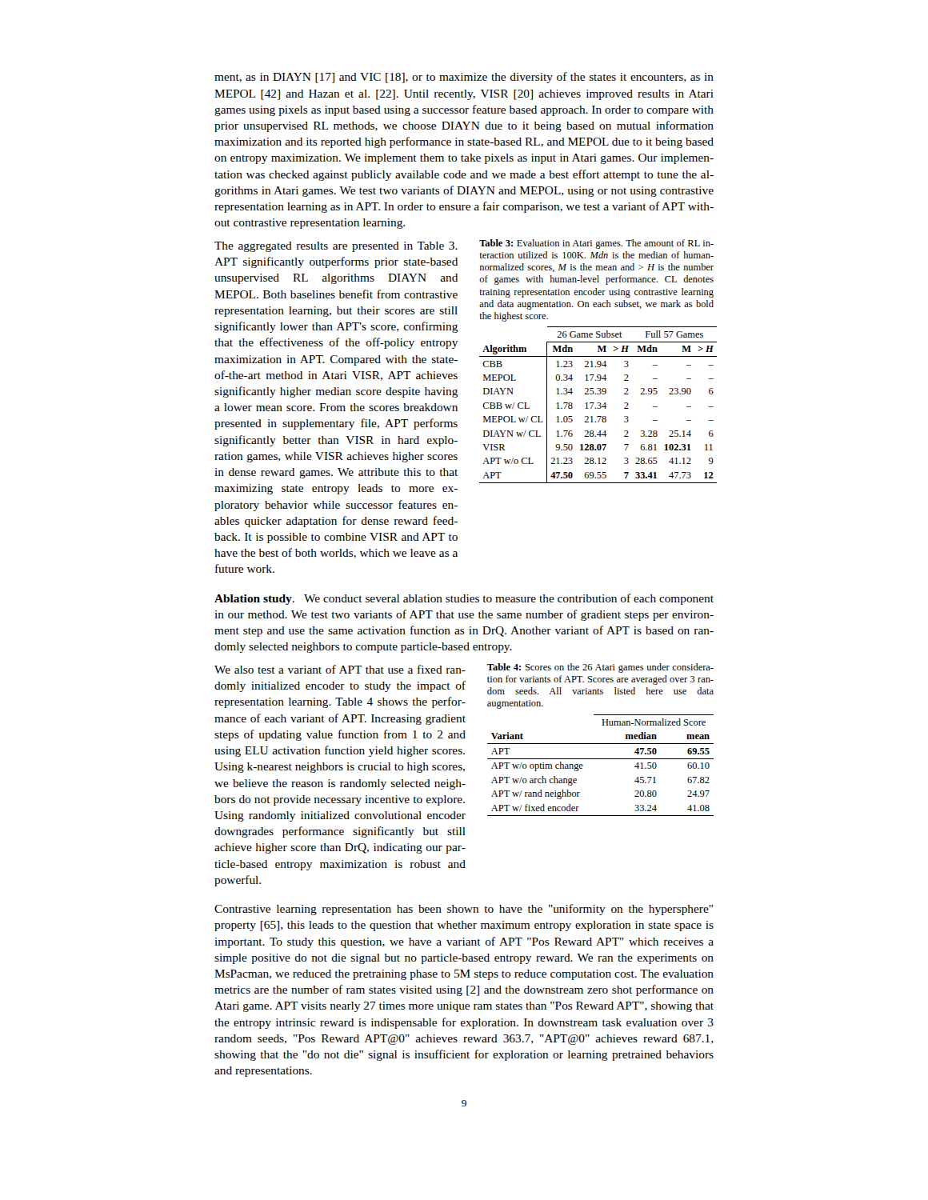ment, as in DIAYN [17] and VIC [18], or to maximize the diversity of the states it encounters, as in MEPOL [42] and Hazan et al. [22]. Until recently, VISR [20] achieves improved results in Atari games using pixels as input based using a successor feature based approach. In order to compare with prior unsupervised RL methods, we choose DIAYN due to it being based on mutual information maximization and its reported high performance in state-based RL, and MEPOL due to it being based on entropy maximization. We implement them to take pixels as input in Atari games. Our implementation was checked against publicly available code and we made a best effort attempt to tune the algorithms in Atari games. We test two variants of DIAYN and MEPOL, using or not using contrastive representation learning as in APT. In order to ensure a fair comparison, we test a variant of APT without contrastive representation learning.
The aggregated results are presented in Table 3. APT significantly outperforms prior state-based unsupervised RL algorithms DIAYN and MEPOL. Both baselines benefit from contrastive representation learning, but their scores are still significantly lower than APT's score, confirming that the effectiveness of the off-policy entropy maximization in APT. Compared with the state-of-the-art method in Atari VISR, APT achieves significantly higher median score despite having a lower mean score. From the scores breakdown presented in supplementary file, APT performs significantly better than VISR in hard exploration games, while VISR achieves higher scores in dense reward games. We attribute this to that maximizing state entropy leads to more exploratory behavior while successor features enables quicker adaptation for dense reward feedback. It is possible to combine VISR and APT to have the best of both worlds, which we leave as a future work.
Table 3: Evaluation in Atari games. The amount of RL interaction utilized is 100K. Mdn is the median of human-normalized scores, M is the mean and > H is the number of games with human-level performance. CL denotes training representation encoder using contrastive learning and data augmentation. On each subset, we mark as bold the highest score.
| | 26 Game Subset | Full 57 Games |
| --- | --- | --- |
| Algorithm | Mdn | M | > H | Mdn | M | > H |
| CBB | 1.23 | 21.94 | 3 | – | – | – |
| MEPOL | 0.34 | 17.94 | 2 | – | – | – |
| DIAYN | 1.34 | 25.39 | 2 | 2.95 | 23.90 | 6 |
| CBB w/ CL | 1.78 | 17.34 | 2 | – | – | – |
| MEPOL w/ CL | 1.05 | 21.78 | 3 | – | – | – |
| DIAYN w/ CL | 1.76 | 28.44 | 2 | 3.28 | 25.14 | 6 |
| VISR | 9.50 | 128.07 | 7 | 6.81 | 102.31 | 11 |
| APT w/o CL | 21.23 | 28.12 | 3 | 28.65 | 41.12 | 9 |
| APT | 47.50 | 69.55 | 7 | 33.41 | 47.73 | 12 |
Ablation study. We conduct several ablation studies to measure the contribution of each component in our method. We test two variants of APT that use the same number of gradient steps per environment step and use the same activation function as in DrQ. Another variant of APT is based on randomly selected neighbors to compute particle-based entropy.
We also test a variant of APT that use a fixed randomly initialized encoder to study the impact of representation learning. Table 4 shows the performance of each variant of APT. Increasing gradient steps of updating value function from 1 to 2 and using ELU activation function yield higher scores. Using k-nearest neighbors is crucial to high scores, we believe the reason is randomly selected neighbors do not provide necessary incentive to explore. Using randomly initialized convolutional encoder downgrades performance significantly but still achieve higher score than DrQ, indicating our particle-based entropy maximization is robust and powerful.
Table 4: Scores on the 26 Atari games under consideration for variants of APT. Scores are averaged over 3 random seeds. All variants listed here use data augmentation.
| | Human-Normalized Score |
| --- | --- |
| Variant | median | mean |
| APT | 47.50 | 69.55 |
| APT w/o optim change | 41.50 | 60.10 |
| APT w/o arch change | 45.71 | 67.82 |
| APT w/ rand neighbor | 20.80 | 24.97 |
| APT w/ fixed encoder | 33.24 | 41.08 |
Contrastive learning representation has been shown to have the "uniformity on the hypersphere" property [65], this leads to the question that whether maximum entropy exploration in state space is important. To study this question, we have a variant of APT "Pos Reward APT" which receives a simple positive do not die signal but no particle-based entropy reward. We ran the experiments on MsPacman, we reduced the pretraining phase to 5M steps to reduce computation cost. The evaluation metrics are the number of ram states visited using [2] and the downstream zero shot performance on Atari game. APT visits nearly 27 times more unique ram states than "Pos Reward APT", showing that the entropy intrinsic reward is indispensable for exploration. In downstream task evaluation over 3 random seeds, "Pos Reward APT@0" achieves reward 363.7, "APT@0" achieves reward 687.1, showing that the "do not die" signal is insufficient for exploration or learning pretrained behaviors and representations.
9